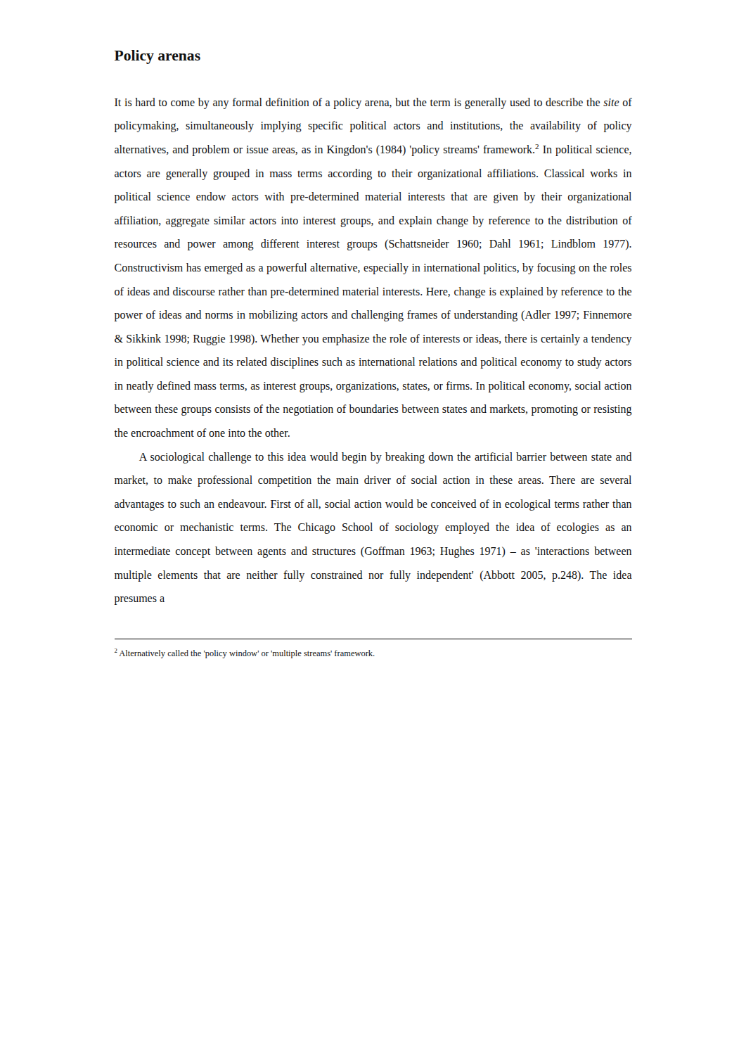Policy arenas
It is hard to come by any formal definition of a policy arena, but the term is generally used to describe the site of policymaking, simultaneously implying specific political actors and institutions, the availability of policy alternatives, and problem or issue areas, as in Kingdon's (1984) 'policy streams' framework.2 In political science, actors are generally grouped in mass terms according to their organizational affiliations. Classical works in political science endow actors with pre-determined material interests that are given by their organizational affiliation, aggregate similar actors into interest groups, and explain change by reference to the distribution of resources and power among different interest groups (Schattsneider 1960; Dahl 1961; Lindblom 1977). Constructivism has emerged as a powerful alternative, especially in international politics, by focusing on the roles of ideas and discourse rather than pre-determined material interests. Here, change is explained by reference to the power of ideas and norms in mobilizing actors and challenging frames of understanding (Adler 1997; Finnemore & Sikkink 1998; Ruggie 1998). Whether you emphasize the role of interests or ideas, there is certainly a tendency in political science and its related disciplines such as international relations and political economy to study actors in neatly defined mass terms, as interest groups, organizations, states, or firms. In political economy, social action between these groups consists of the negotiation of boundaries between states and markets, promoting or resisting the encroachment of one into the other.
A sociological challenge to this idea would begin by breaking down the artificial barrier between state and market, to make professional competition the main driver of social action in these areas. There are several advantages to such an endeavour. First of all, social action would be conceived of in ecological terms rather than economic or mechanistic terms. The Chicago School of sociology employed the idea of ecologies as an intermediate concept between agents and structures (Goffman 1963; Hughes 1971) – as 'interactions between multiple elements that are neither fully constrained nor fully independent' (Abbott 2005, p.248). The idea presumes a
2 Alternatively called the 'policy window' or 'multiple streams' framework.